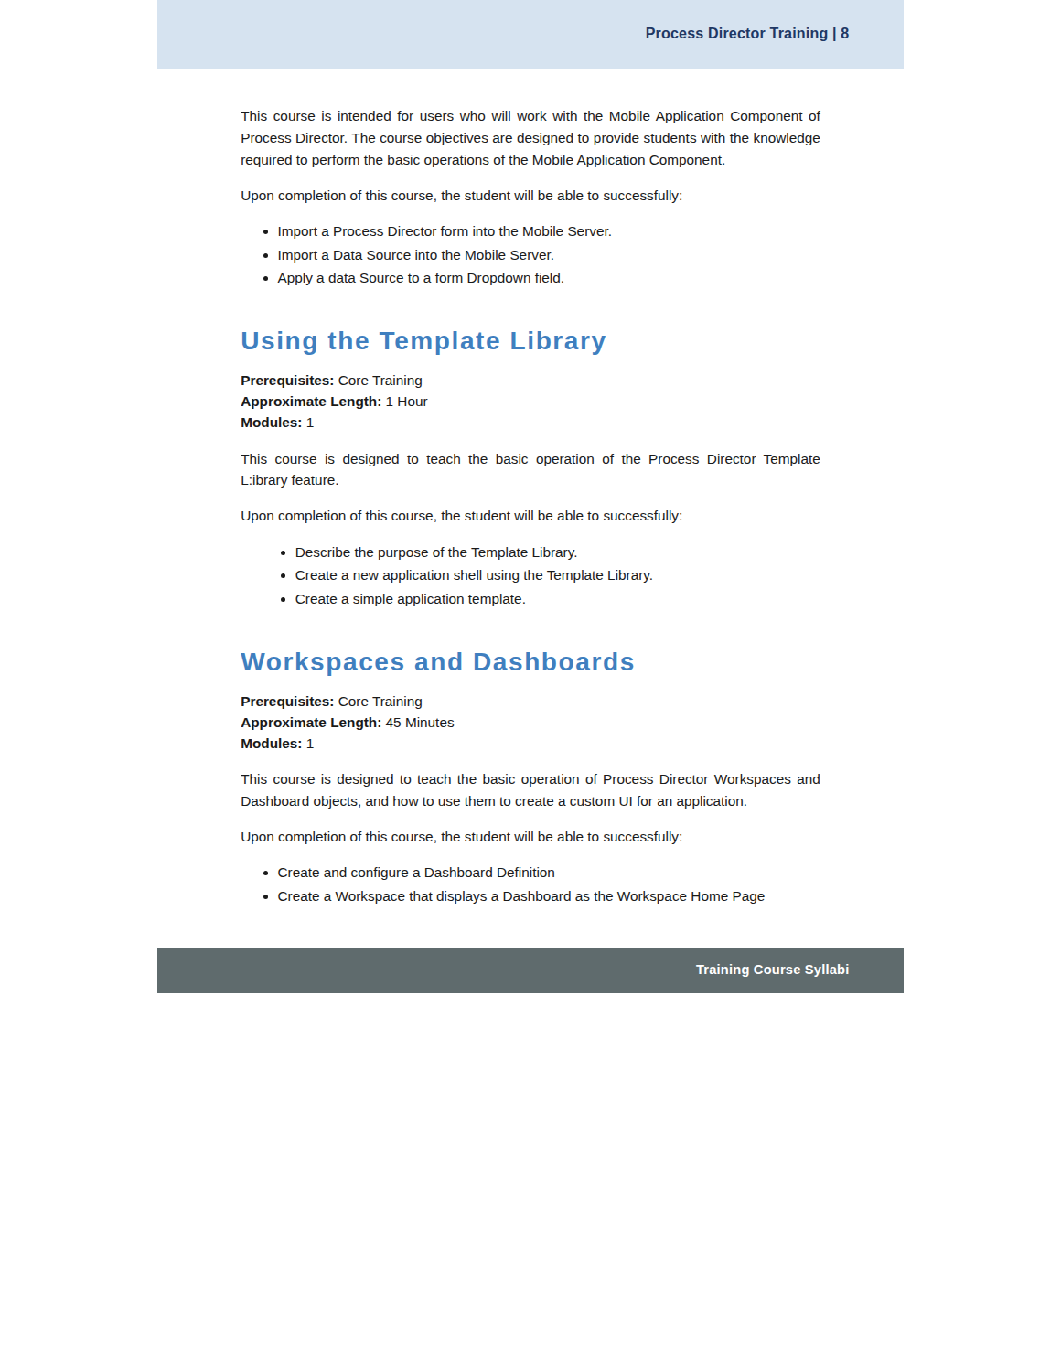Process Director Training | 8
This course is intended for users who will work with the Mobile Application Component of Process Director. The course objectives are designed to provide students with the knowledge required to perform the basic operations of the Mobile Application Component.
Upon completion of this course, the student will be able to successfully:
Import a Process Director form into the Mobile Server.
Import a Data Source into the Mobile Server.
Apply a data Source to a form Dropdown field.
Using the Template Library
Prerequisites: Core Training
Approximate Length: 1 Hour
Modules: 1
This course is designed to teach the basic operation of the Process Director Template L:ibrary feature.
Upon completion of this course, the student will be able to successfully:
Describe the purpose of the Template Library.
Create a new application shell using the Template Library.
Create a simple application template.
Workspaces and Dashboards
Prerequisites: Core Training
Approximate Length: 45 Minutes
Modules: 1
This course is designed to teach the basic operation of Process Director Workspaces and Dashboard objects, and how to use them to create a custom UI for an application.
Upon completion of this course, the student will be able to successfully:
Create and configure a Dashboard Definition
Create a Workspace that displays a Dashboard as the Workspace Home Page
Training Course Syllabi